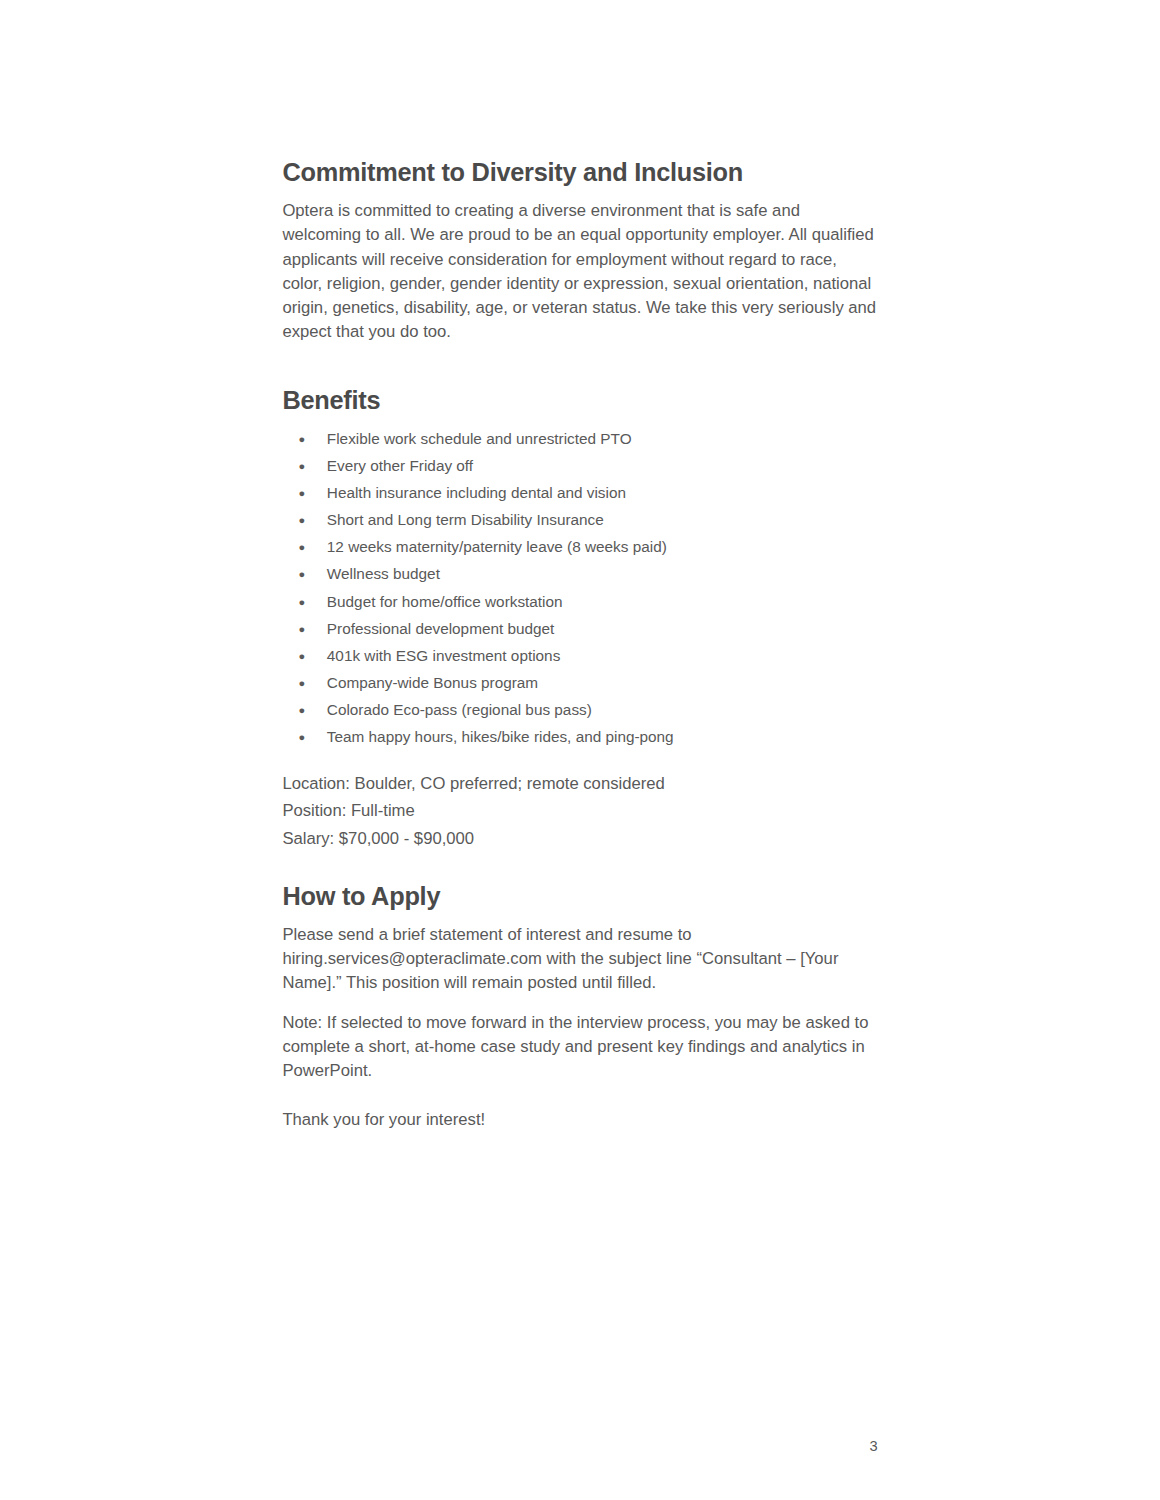Commitment to Diversity and Inclusion
Optera is committed to creating a diverse environment that is safe and welcoming to all. We are proud to be an equal opportunity employer. All qualified applicants will receive consideration for employment without regard to race, color, religion, gender, gender identity or expression, sexual orientation, national origin, genetics, disability, age, or veteran status. We take this very seriously and expect that you do too.
Benefits
Flexible work schedule and unrestricted PTO
Every other Friday off
Health insurance including dental and vision
Short and Long term Disability Insurance
12 weeks maternity/paternity leave (8 weeks paid)
Wellness budget
Budget for home/office workstation
Professional development budget
401k with ESG investment options
Company-wide Bonus program
Colorado Eco-pass (regional bus pass)
Team happy hours, hikes/bike rides, and ping-pong
Location: Boulder, CO preferred; remote considered
Position: Full-time
Salary: $70,000 - $90,000
How to Apply
Please send a brief statement of interest and resume to hiring.services@opteraclimate.com with the subject line “Consultant – [Your Name].” This position will remain posted until filled.
Note: If selected to move forward in the interview process, you may be asked to complete a short, at-home case study and present key findings and analytics in PowerPoint.
Thank you for your interest!
3